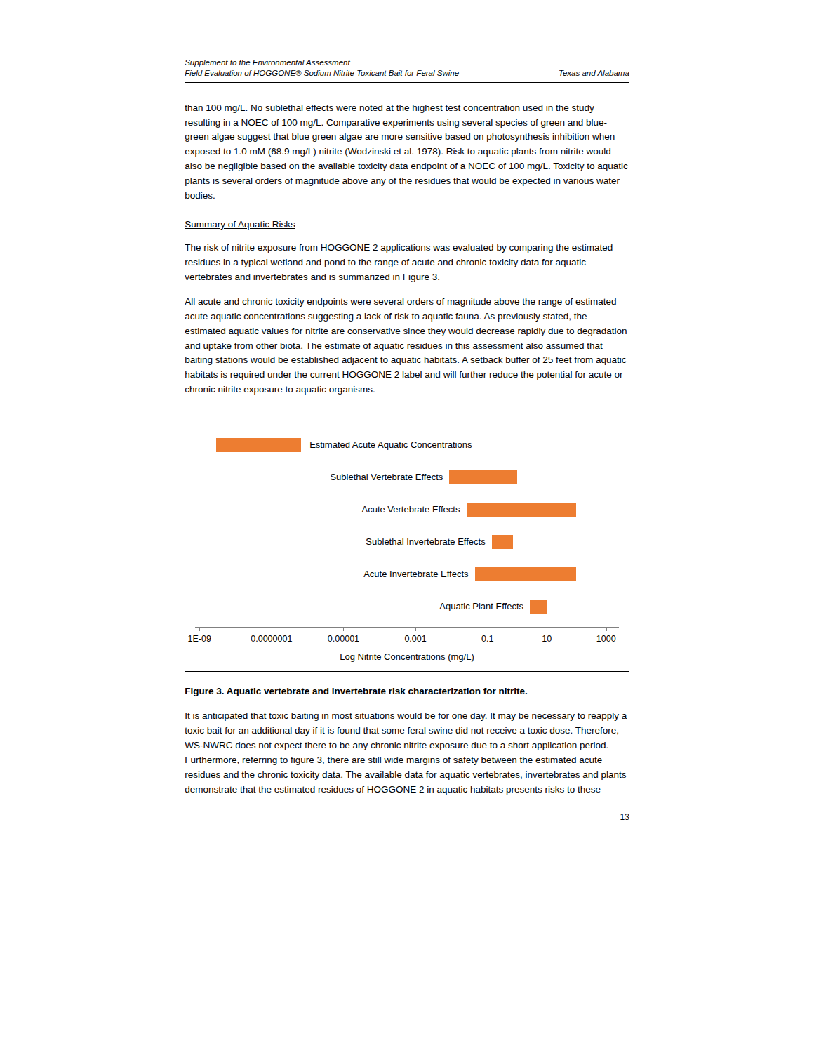Supplement to the Environmental Assessment
Field Evaluation of HOGGONE® Sodium Nitrite Toxicant Bait for Feral Swine
Texas and Alabama
than 100 mg/L. No sublethal effects were noted at the highest test concentration used in the study resulting in a NOEC of 100 mg/L. Comparative experiments using several species of green and blue-green algae suggest that blue green algae are more sensitive based on photosynthesis inhibition when exposed to 1.0 mM (68.9 mg/L) nitrite (Wodzinski et al. 1978). Risk to aquatic plants from nitrite would also be negligible based on the available toxicity data endpoint of a NOEC of 100 mg/L. Toxicity to aquatic plants is several orders of magnitude above any of the residues that would be expected in various water bodies.
Summary of Aquatic Risks
The risk of nitrite exposure from HOGGONE 2 applications was evaluated by comparing the estimated residues in a typical wetland and pond to the range of acute and chronic toxicity data for aquatic vertebrates and invertebrates and is summarized in Figure 3.
All acute and chronic toxicity endpoints were several orders of magnitude above the range of estimated acute aquatic concentrations suggesting a lack of risk to aquatic fauna. As previously stated, the estimated aquatic values for nitrite are conservative since they would decrease rapidly due to degradation and uptake from other biota. The estimate of aquatic residues in this assessment also assumed that baiting stations would be established adjacent to aquatic habitats. A setback buffer of 25 feet from aquatic habitats is required under the current HOGGONE 2 label and will further reduce the potential for acute or chronic nitrite exposure to aquatic organisms.
Estimated Acute Aquatic Concentrations
Sublethal Vertebrate Effects
Acute Vertebrate Effects
Sublethal Invertebrate Effects
Acute Invertebrate Effects
Aquatic Plant Effects
1E-09
0.0000001
0.00001
0.001
0.1
10
1000
Log Nitrite Concentrations (mg/L)
Figure 3. Aquatic vertebrate and invertebrate risk characterization for nitrite.
It is anticipated that toxic baiting in most situations would be for one day. It may be necessary to reapply a toxic bait for an additional day if it is found that some feral swine did not receive a toxic dose. Therefore, WS-NWRC does not expect there to be any chronic nitrite exposure due to a short application period. Furthermore, referring to figure 3, there are still wide margins of safety between the estimated acute residues and the chronic toxicity data. The available data for aquatic vertebrates, invertebrates and plants demonstrate that the estimated residues of HOGGONE 2 in aquatic habitats presents risks to these
13